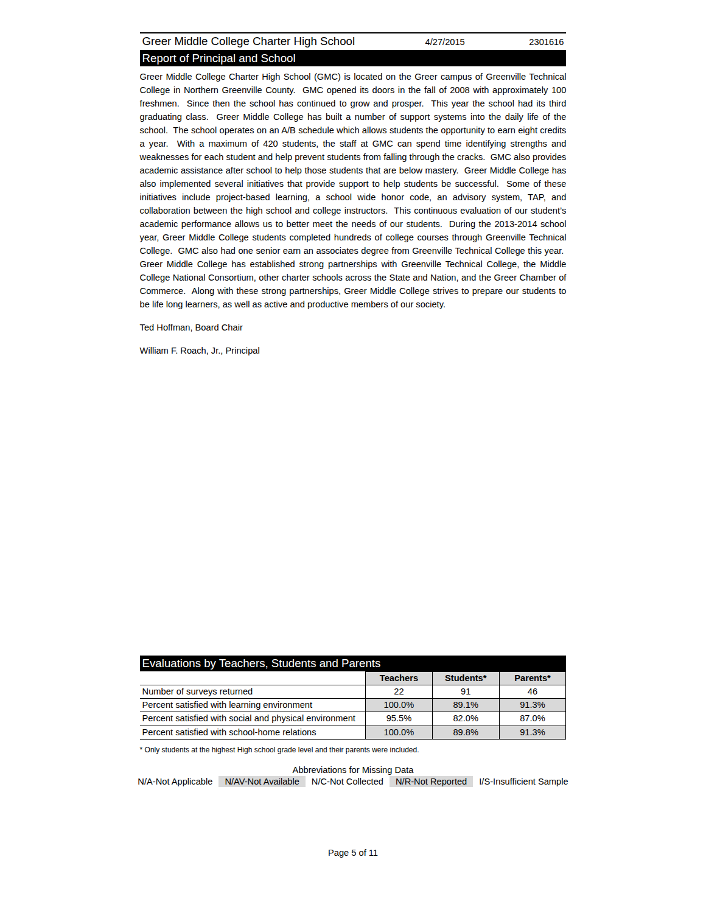Greer Middle College Charter High School
4/27/2015
2301616
Report of Principal and School
Greer Middle College Charter High School (GMC) is located on the Greer campus of Greenville Technical College in Northern Greenville County. GMC opened its doors in the fall of 2008 with approximately 100 freshmen. Since then the school has continued to grow and prosper. This year the school had its third graduating class. Greer Middle College has built a number of support systems into the daily life of the school. The school operates on an A/B schedule which allows students the opportunity to earn eight credits a year. With a maximum of 420 students, the staff at GMC can spend time identifying strengths and weaknesses for each student and help prevent students from falling through the cracks. GMC also provides academic assistance after school to help those students that are below mastery. Greer Middle College has also implemented several initiatives that provide support to help students be successful. Some of these initiatives include project-based learning, a school wide honor code, an advisory system, TAP, and collaboration between the high school and college instructors. This continuous evaluation of our student’s academic performance allows us to better meet the needs of our students. During the 2013-2014 school year, Greer Middle College students completed hundreds of college courses through Greenville Technical College. GMC also had one senior earn an associates degree from Greenville Technical College this year. Greer Middle College has established strong partnerships with Greenville Technical College, the Middle College National Consortium, other charter schools across the State and Nation, and the Greer Chamber of Commerce. Along with these strong partnerships, Greer Middle College strives to prepare our students to be life long learners, as well as active and productive members of our society.
Ted Hoffman, Board Chair
William F. Roach, Jr., Principal
Evaluations by Teachers, Students and Parents
| | Teachers | Students* | Parents* |
| --- | --- | --- | --- |
| Number of surveys returned | 22 | 91 | 46 |
| Percent satisfied with learning environment | 100.0% | 89.1% | 91.3% |
| Percent satisfied with social and physical environment | 95.5% | 82.0% | 87.0% |
| Percent satisfied with school-home relations | 100.0% | 89.8% | 91.3% |
* Only students at the highest High school grade level and their parents were included.
Abbreviations for Missing Data
N/A-Not Applicable N/AV-Not Available N/C-Not Collected N/R-Not Reported I/S-Insufficient Sample
Page 5 of 11